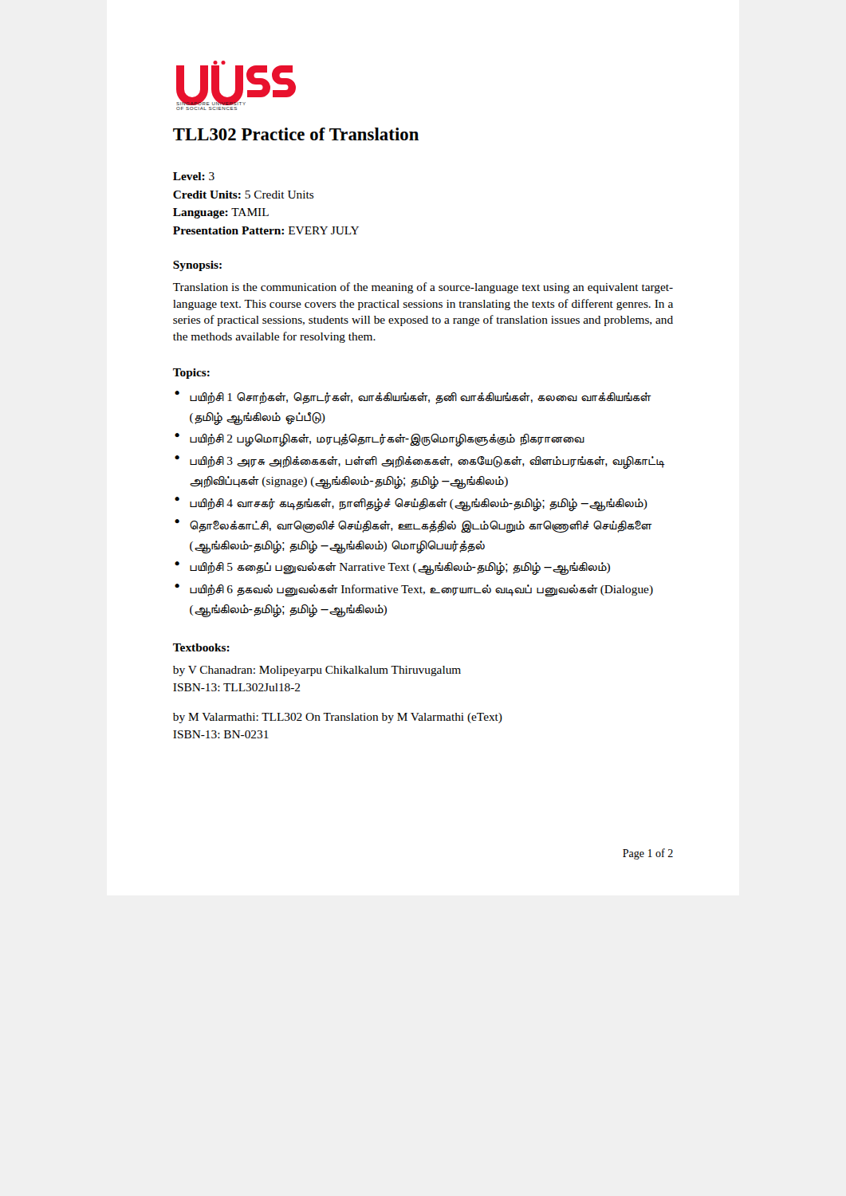SINGAPORE UNIVERSITY OF SOCIAL SCIENCES
TLL302 Practice of Translation
Level: 3
Credit Units: 5 Credit Units
Language: TAMIL
Presentation Pattern: EVERY JULY
Synopsis:
Translation is the communication of the meaning of a source-language text using an equivalent target-language text. This course covers the practical sessions in translating the texts of different genres. In a series of practical sessions, students will be exposed to a range of translation issues and problems, and the methods available for resolving them.
Topics:
பயிற்சி 1 சொற்கள், தொடர்கள், வாக்கியங்கள், தனி வாக்கியங்கள், கலவை வாக்கியங்கள் (தமிழ் ஆங்கிலம் ஒப்பீடு)
பயிற்சி 2 பழமொழிகள், மரபுத்தொடர்கள்-இருமொழிகளுக்கும் நிகரானவை
பயிற்சி 3 அரசு அறிக்கைகள், பள்ளி அறிக்கைகள், கையேடுகள், விளம்பரங்கள், வழிகாட்டி அறிவிப்புகள் (signage) (ஆங்கிலம்-தமிழ்; தமிழ் –ஆங்கிலம்)
பயிற்சி 4 வாசகர் கடிதங்கள், நாளிதழ்ச் செய்திகள் (ஆங்கிலம்-தமிழ்; தமிழ் –ஆங்கிலம்)
தொலைக்காட்சி, வானொலிச் செய்திகள், ஊடகத்தில் இடம்பெறும் காணொளிச் செய்திகளை (ஆங்கிலம்-தமிழ்; தமிழ் –ஆங்கிலம்) மொழிபெயர்த்தல்
பயிற்சி 5 கதைப் பனுவல்கள் Narrative Text (ஆங்கிலம்-தமிழ்; தமிழ் –ஆங்கிலம்)
பயிற்சி 6 தகவல் பனுவல்கள் Informative Text, உரையாடல் வடிவப் பனுவல்கள் (Dialogue) (ஆங்கிலம்-தமிழ்; தமிழ் –ஆங்கிலம்)
Textbooks:
by V Chanadran: Molipeyarpu Chikalkalum Thiruvugalum
ISBN-13: TLL302Jul18-2
by M Valarmathi: TLL302 On Translation by M Valarmathi (eText)
ISBN-13: BN-0231
Page 1 of 2